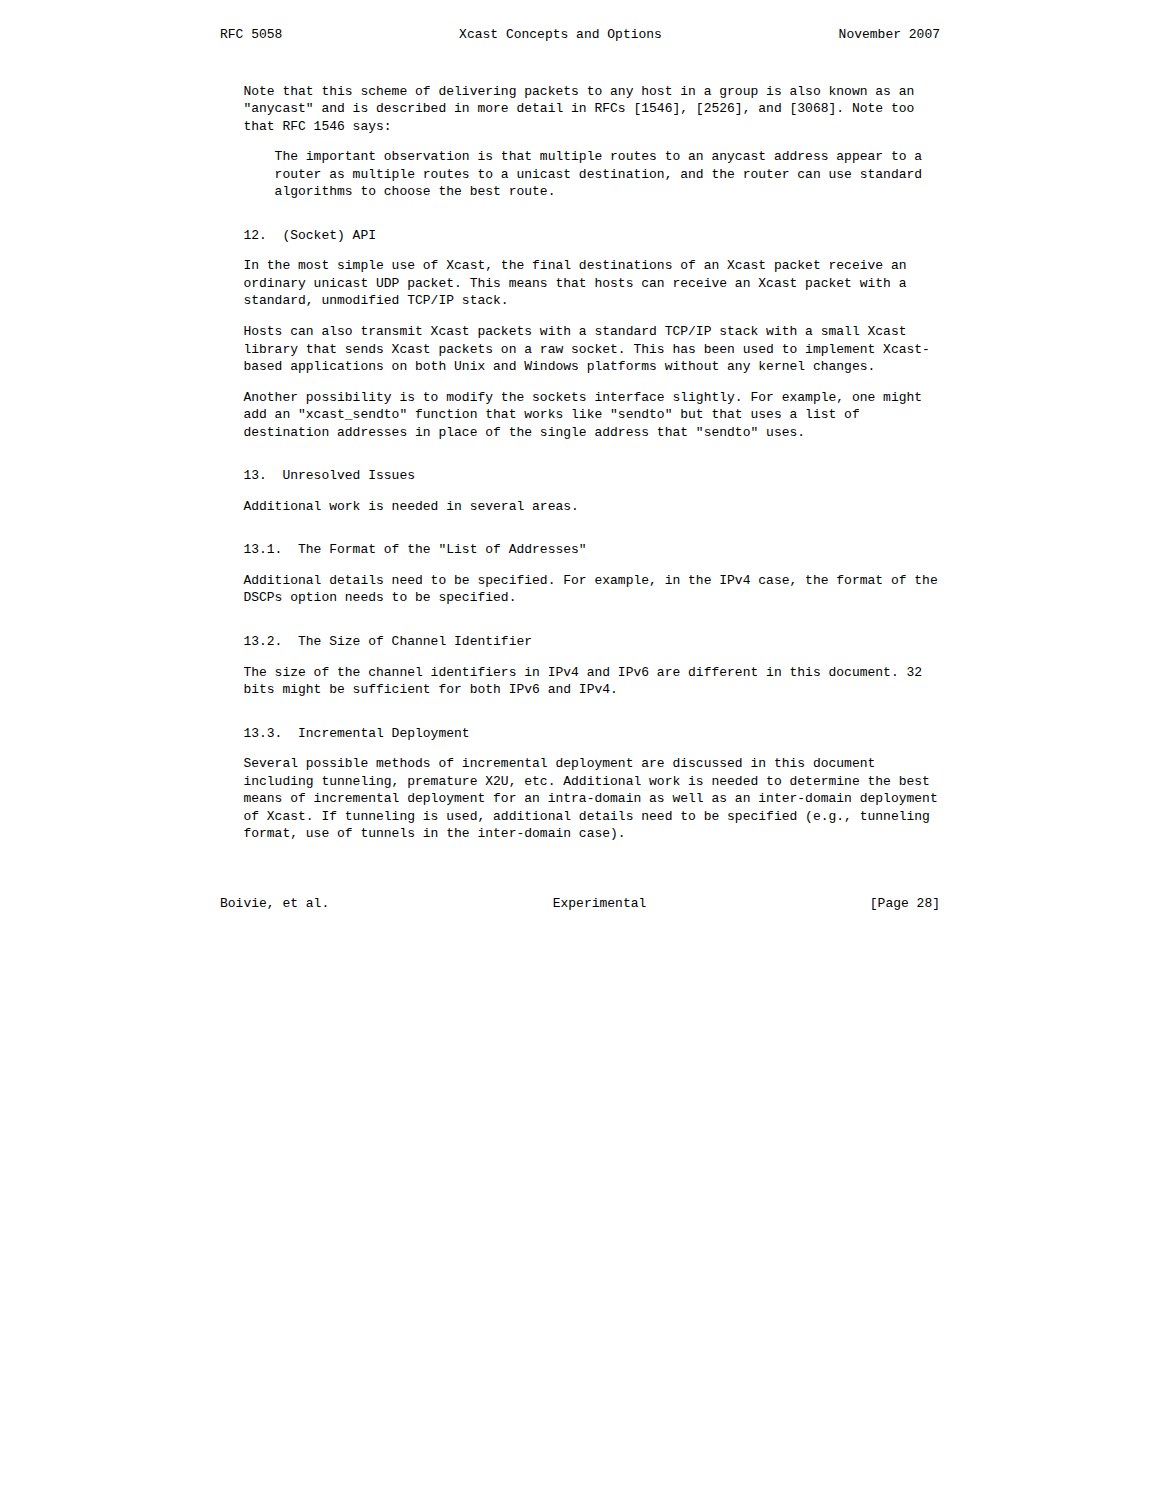RFC 5058 Xcast Concepts and Options November 2007
Note that this scheme of delivering packets to any host in a group is also known as an "anycast" and is described in more detail in RFCs [1546], [2526], and [3068]. Note too that RFC 1546 says:
The important observation is that multiple routes to an anycast address appear to a router as multiple routes to a unicast destination, and the router can use standard algorithms to choose the best route.
12. (Socket) API
In the most simple use of Xcast, the final destinations of an Xcast packet receive an ordinary unicast UDP packet. This means that hosts can receive an Xcast packet with a standard, unmodified TCP/IP stack.
Hosts can also transmit Xcast packets with a standard TCP/IP stack with a small Xcast library that sends Xcast packets on a raw socket. This has been used to implement Xcast-based applications on both Unix and Windows platforms without any kernel changes.
Another possibility is to modify the sockets interface slightly. For example, one might add an "xcast_sendto" function that works like "sendto" but that uses a list of destination addresses in place of the single address that "sendto" uses.
13. Unresolved Issues
Additional work is needed in several areas.
13.1. The Format of the "List of Addresses"
Additional details need to be specified. For example, in the IPv4 case, the format of the DSCPs option needs to be specified.
13.2. The Size of Channel Identifier
The size of the channel identifiers in IPv4 and IPv6 are different in this document. 32 bits might be sufficient for both IPv6 and IPv4.
13.3. Incremental Deployment
Several possible methods of incremental deployment are discussed in this document including tunneling, premature X2U, etc. Additional work is needed to determine the best means of incremental deployment for an intra-domain as well as an inter-domain deployment of Xcast. If tunneling is used, additional details need to be specified (e.g., tunneling format, use of tunnels in the inter-domain case).
Boivie, et al. Experimental [Page 28]